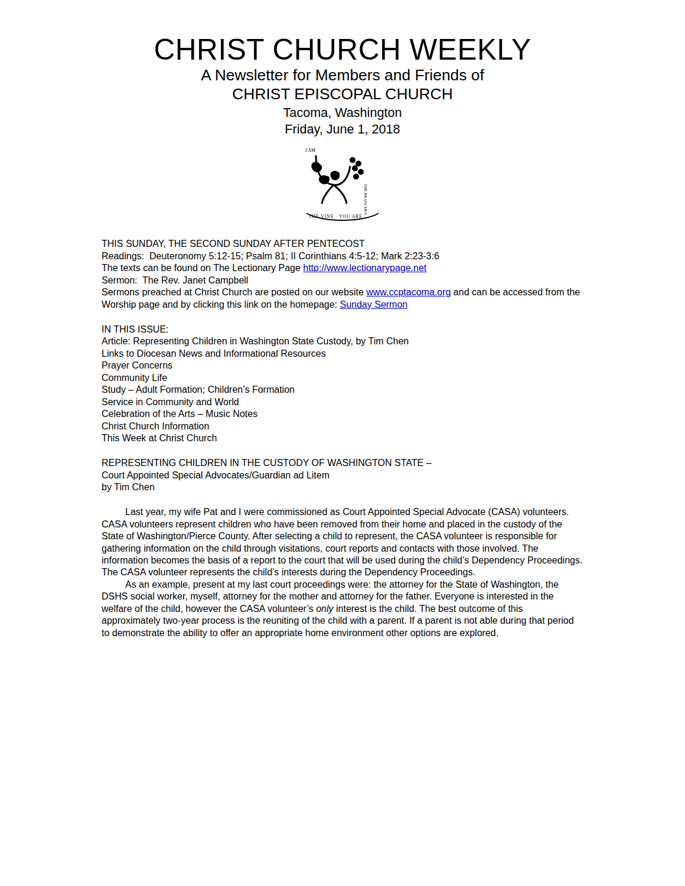CHRIST CHURCH WEEKLY
A Newsletter for Members and Friends of
CHRIST EPISCOPAL CHURCH
Tacoma, Washington
Friday, June 1, 2018
I AM THE VINE · YOU ARE THE BRANCHES
THIS SUNDAY, THE SECOND SUNDAY AFTER PENTECOST
Readings: Deuteronomy 5:12-15; Psalm 81; II Corinthians 4:5-12; Mark 2:23-3:6
The texts can be found on The Lectionary Page http://www.lectionarypage.net
Sermon: The Rev. Janet Campbell
Sermons preached at Christ Church are posted on our website www.ccptacoma.org and can be accessed from the Worship page and by clicking this link on the homepage: Sunday Sermon
IN THIS ISSUE:
Article: Representing Children in Washington State Custody, by Tim Chen
Links to Diocesan News and Informational Resources
Prayer Concerns
Community Life
Study – Adult Formation; Children’s Formation
Service in Community and World
Celebration of the Arts – Music Notes
Christ Church Information
This Week at Christ Church
REPRESENTING CHILDREN IN THE CUSTODY OF WASHINGTON STATE –
Court Appointed Special Advocates/Guardian ad Litem
by Tim Chen
Last year, my wife Pat and I were commissioned as Court Appointed Special Advocate (CASA) volunteers. CASA volunteers represent children who have been removed from their home and placed in the custody of the State of Washington/Pierce County. After selecting a child to represent, the CASA volunteer is responsible for gathering information on the child through visitations, court reports and contacts with those involved. The information becomes the basis of a report to the court that will be used during the child’s Dependency Proceedings. The CASA volunteer represents the child’s interests during the Dependency Proceedings.
As an example, present at my last court proceedings were: the attorney for the State of Washington, the DSHS social worker, myself, attorney for the mother and attorney for the father. Everyone is interested in the welfare of the child, however the CASA volunteer’s only interest is the child. The best outcome of this approximately two-year process is the reuniting of the child with a parent. If a parent is not able during that period to demonstrate the ability to offer an appropriate home environment other options are explored.